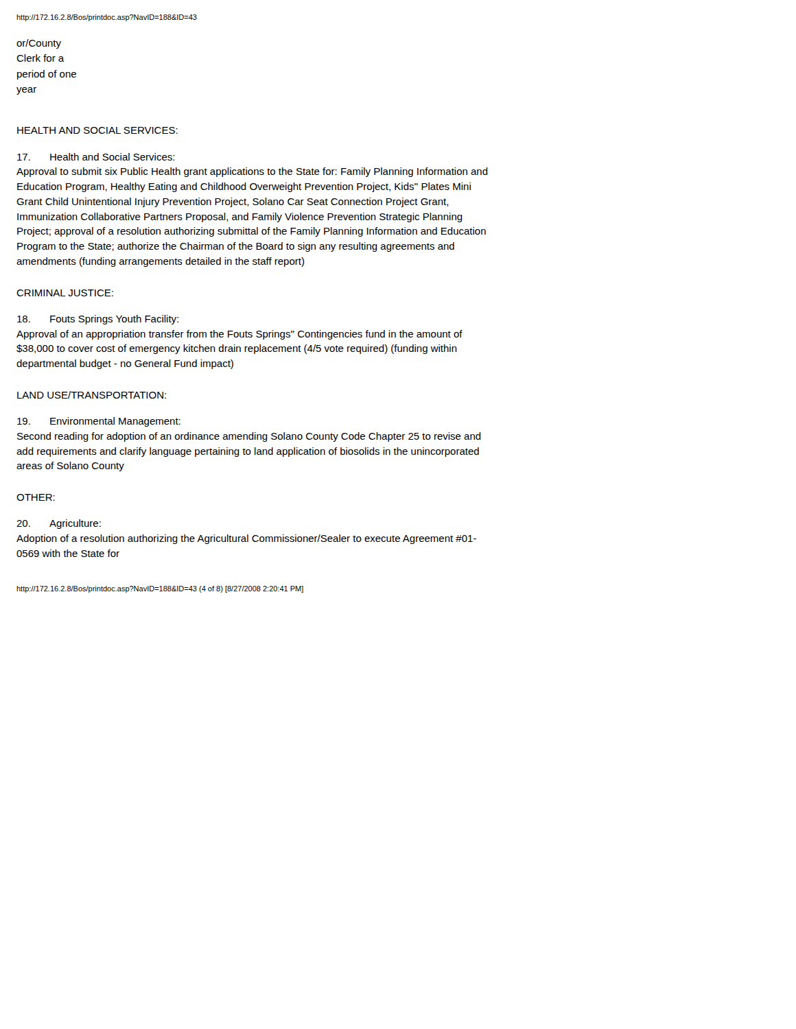http://172.16.2.8/Bos/printdoc.asp?NavID=188&ID=43
or/County Clerk for a period of one year
HEALTH AND SOCIAL SERVICES:
17. Health and Social Services: Approval to submit six Public Health grant applications to the State for: Family Planning Information and Education Program, Healthy Eating and Childhood Overweight Prevention Project, Kids'' Plates Mini Grant Child Unintentional Injury Prevention Project, Solano Car Seat Connection Project Grant, Immunization Collaborative Partners Proposal, and Family Violence Prevention Strategic Planning Project; approval of a resolution authorizing submittal of the Family Planning Information and Education Program to the State; authorize the Chairman of the Board to sign any resulting agreements and amendments (funding arrangements detailed in the staff report)
CRIMINAL JUSTICE:
18. Fouts Springs Youth Facility: Approval of an appropriation transfer from the Fouts Springs'' Contingencies fund in the amount of $38,000 to cover cost of emergency kitchen drain replacement (4/5 vote required) (funding within departmental budget - no General Fund impact)
LAND USE/TRANSPORTATION:
19. Environmental Management: Second reading for adoption of an ordinance amending Solano County Code Chapter 25 to revise and add requirements and clarify language pertaining to land application of biosolids in the unincorporated areas of Solano County
OTHER:
20. Agriculture: Adoption of a resolution authorizing the Agricultural Commissioner/Sealer to execute Agreement #01-0569 with the State for
http://172.16.2.8/Bos/printdoc.asp?NavID=188&ID=43 (4 of 8) [8/27/2008 2:20:41 PM]